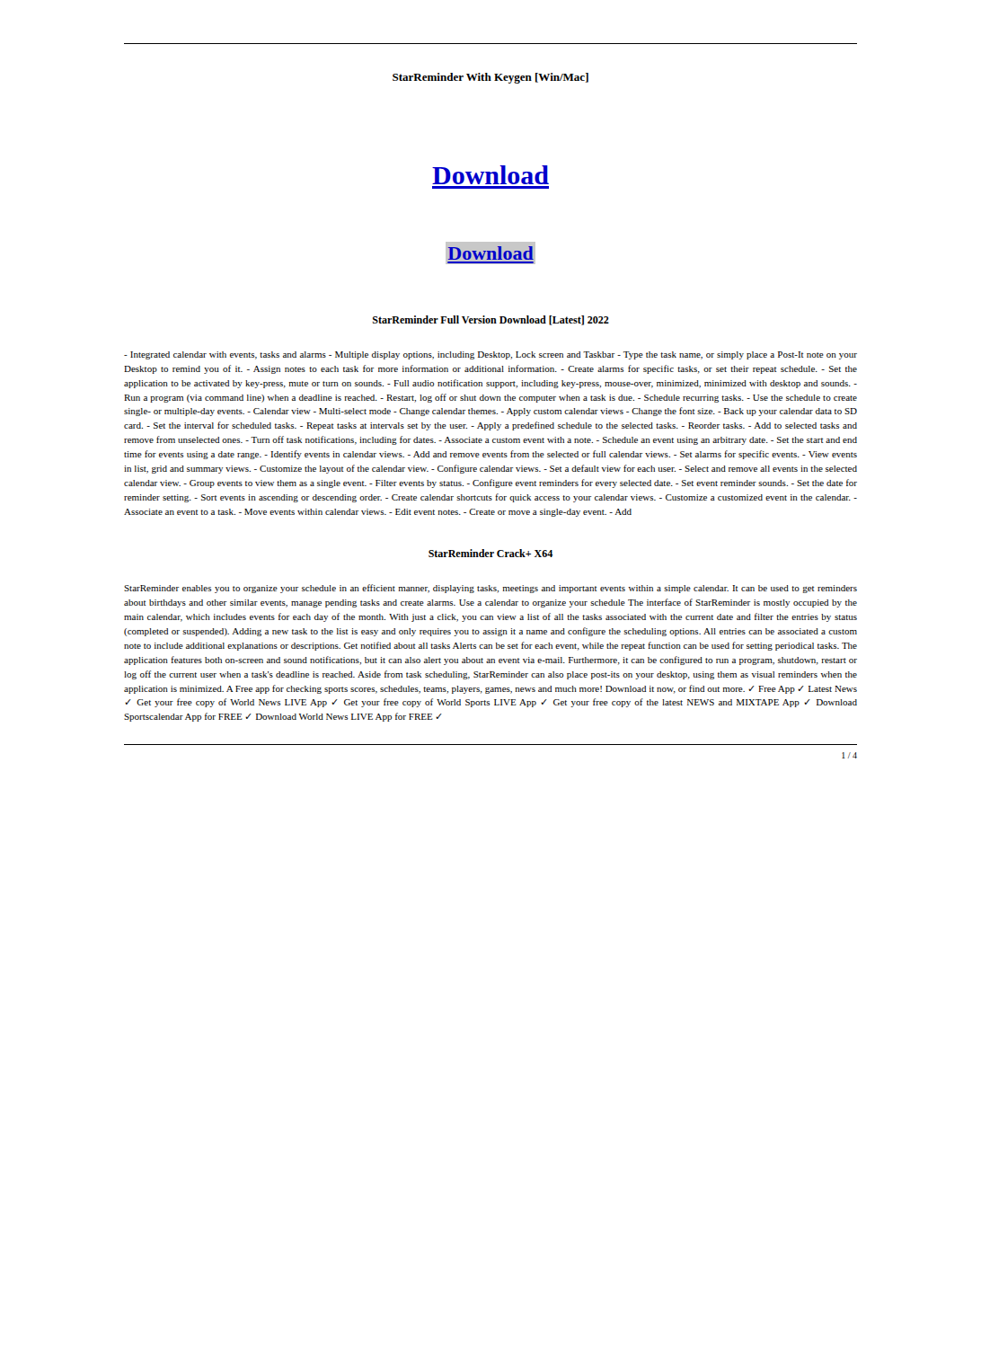StarReminder With Keygen [Win/Mac]
Download
Download
StarReminder Full Version Download [Latest] 2022
- Integrated calendar with events, tasks and alarms - Multiple display options, including Desktop, Lock screen and Taskbar - Type the task name, or simply place a Post-It note on your Desktop to remind you of it. - Assign notes to each task for more information or additional information. - Create alarms for specific tasks, or set their repeat schedule. - Set the application to be activated by key-press, mute or turn on sounds. - Full audio notification support, including key-press, mouse-over, minimized, minimized with desktop and sounds. - Run a program (via command line) when a deadline is reached. - Restart, log off or shut down the computer when a task is due. - Schedule recurring tasks. - Use the schedule to create single- or multiple-day events. - Calendar view - Multi-select mode - Change calendar themes. - Apply custom calendar views - Change the font size. - Back up your calendar data to SD card. - Set the interval for scheduled tasks. - Repeat tasks at intervals set by the user. - Apply a predefined schedule to the selected tasks. - Reorder tasks. - Add to selected tasks and remove from unselected ones. - Turn off task notifications, including for dates. - Associate a custom event with a note. - Schedule an event using an arbitrary date. - Set the start and end time for events using a date range. - Identify events in calendar views. - Add and remove events from the selected or full calendar views. - Set alarms for specific events. - View events in list, grid and summary views. - Customize the layout of the calendar view. - Configure calendar views. - Set a default view for each user. - Select and remove all events in the selected calendar view. - Group events to view them as a single event. - Filter events by status. - Configure event reminders for every selected date. - Set event reminder sounds. - Set the date for reminder setting. - Sort events in ascending or descending order. - Create calendar shortcuts for quick access to your calendar views. - Customize a customized event in the calendar. - Associate an event to a task. - Move events within calendar views. - Edit event notes. - Create or move a single-day event. - Add
StarReminder Crack+ X64
StarReminder enables you to organize your schedule in an efficient manner, displaying tasks, meetings and important events within a simple calendar. It can be used to get reminders about birthdays and other similar events, manage pending tasks and create alarms. Use a calendar to organize your schedule The interface of StarReminder is mostly occupied by the main calendar, which includes events for each day of the month. With just a click, you can view a list of all the tasks associated with the current date and filter the entries by status (completed or suspended). Adding a new task to the list is easy and only requires you to assign it a name and configure the scheduling options. All entries can be associated a custom note to include additional explanations or descriptions. Get notified about all tasks Alerts can be set for each event, while the repeat function can be used for setting periodical tasks. The application features both on-screen and sound notifications, but it can also alert you about an event via e-mail. Furthermore, it can be configured to run a program, shutdown, restart or log off the current user when a task's deadline is reached. Aside from task scheduling, StarReminder can also place post-its on your desktop, using them as visual reminders when the application is minimized. A Free app for checking sports scores, schedules, teams, players, games, news and much more! Download it now, or find out more. ✓ Free App ✓ Latest News ✓ Get your free copy of World News LIVE App ✓ Get your free copy of World Sports LIVE App ✓ Get your free copy of the latest NEWS and MIXTAPE App ✓ Download Sportscalendar App for FREE ✓ Download World News LIVE App for FREE ✓
1 / 4